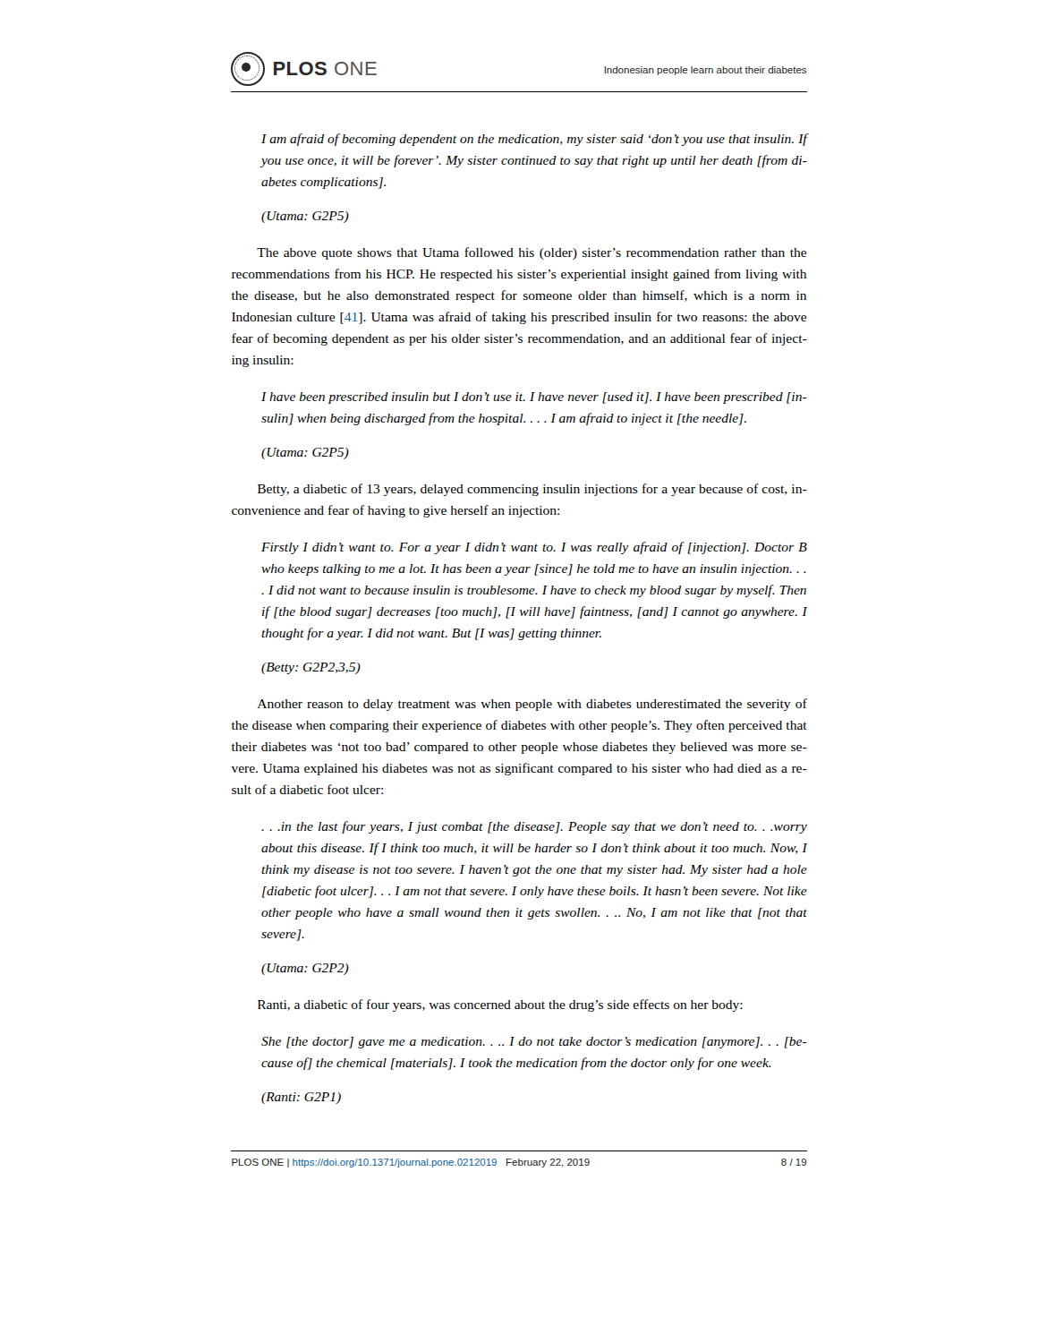PLOS ONE
Indonesian people learn about their diabetes
I am afraid of becoming dependent on the medication, my sister said ‘don’t you use that insulin. If you use once, it will be forever’. My sister continued to say that right up until her death [from diabetes complications].
(Utama: G2P5)
The above quote shows that Utama followed his (older) sister’s recommendation rather than the recommendations from his HCP. He respected his sister’s experiential insight gained from living with the disease, but he also demonstrated respect for someone older than himself, which is a norm in Indonesian culture [41]. Utama was afraid of taking his prescribed insulin for two reasons: the above fear of becoming dependent as per his older sister’s recommendation, and an additional fear of injecting insulin:
I have been prescribed insulin but I don’t use it. I have never [used it]. I have been prescribed [insulin] when being discharged from the hospital. . . . I am afraid to inject it [the needle].
(Utama: G2P5)
Betty, a diabetic of 13 years, delayed commencing insulin injections for a year because of cost, inconvenience and fear of having to give herself an injection:
Firstly I didn’t want to. For a year I didn’t want to. I was really afraid of [injection]. Doctor B who keeps talking to me a lot. It has been a year [since] he told me to have an insulin injection. . . . I did not want to because insulin is troublesome. I have to check my blood sugar by myself. Then if [the blood sugar] decreases [too much], [I will have] faintness, [and] I cannot go anywhere. I thought for a year. I did not want. But [I was] getting thinner.
(Betty: G2P2,3,5)
Another reason to delay treatment was when people with diabetes underestimated the severity of the disease when comparing their experience of diabetes with other people’s. They often perceived that their diabetes was ‘not too bad’ compared to other people whose diabetes they believed was more severe. Utama explained his diabetes was not as significant compared to his sister who had died as a result of a diabetic foot ulcer:
. . .in the last four years, I just combat [the disease]. People say that we don’t need to. . .worry about this disease. If I think too much, it will be harder so I don’t think about it too much. Now, I think my disease is not too severe. I haven’t got the one that my sister had. My sister had a hole [diabetic foot ulcer]. . . I am not that severe. I only have these boils. It hasn’t been severe. Not like other people who have a small wound then it gets swollen. . .. No, I am not like that [not that severe].
(Utama: G2P2)
Ranti, a diabetic of four years, was concerned about the drug’s side effects on her body:
She [the doctor] gave me a medication. . .. I do not take doctor’s medication [anymore]. . . [because of] the chemical [materials]. I took the medication from the doctor only for one week.
(Ranti: G2P1)
PLOS ONE | https://doi.org/10.1371/journal.pone.0212019 February 22, 2019
8 / 19